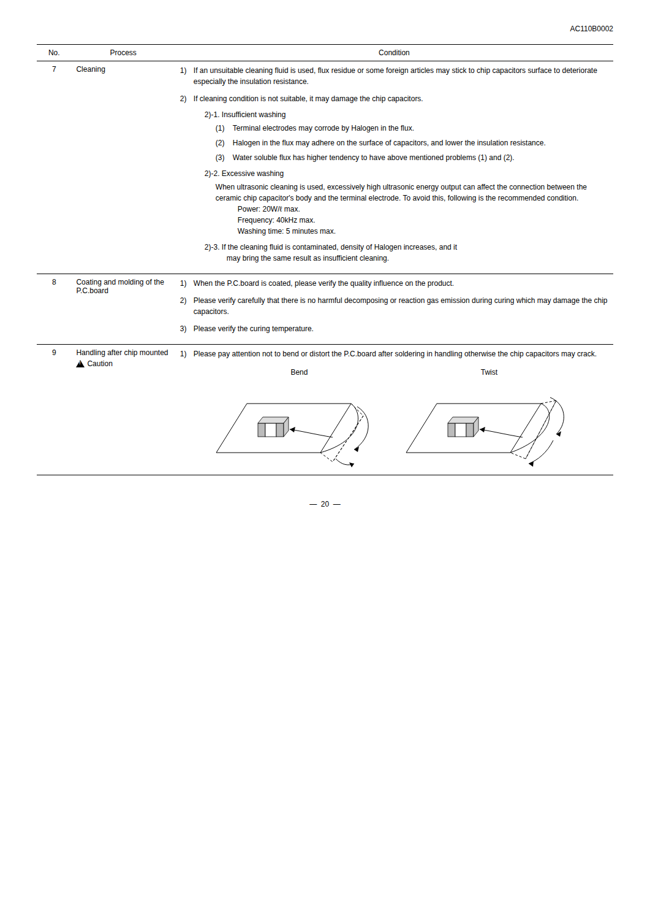AC110B0002
| No. | Process | Condition |
| --- | --- | --- |
| 7 | Cleaning | 1) If an unsuitable cleaning fluid is used, flux residue or some foreign articles may stick to chip capacitors surface to deteriorate especially the insulation resistance. 2) If cleaning condition is not suitable, it may damage the chip capacitors. 2)-1. Insufficient washing (1) Terminal electrodes may corrode by Halogen in the flux. (2) Halogen in the flux may adhere on the surface of capacitors, and lower the insulation resistance. (3) Water soluble flux has higher tendency to have above mentioned problems (1) and (2). 2)-2. Excessive washing When ultrasonic cleaning is used, excessively high ultrasonic energy output can affect the connection between the ceramic chip capacitor's body and the terminal electrode. To avoid this, following is the recommended condition. Power: 20W/ℓ max. Frequency: 40kHz max. Washing time: 5 minutes max. 2)-3. If the cleaning fluid is contaminated, density of Halogen increases, and it may bring the same result as insufficient cleaning. |
| 8 | Coating and molding of the P.C.board | 1) When the P.C.board is coated, please verify the quality influence on the product. 2) Please verify carefully that there is no harmful decomposing or reaction gas emission during curing which may damage the chip capacitors. 3) Please verify the curing temperature. |
| 9 | Handling after chip mounted Caution | 1) Please pay attention not to bend or distort the P.C.board after soldering in handling otherwise the chip capacitors may crack. Bend Twist |
— 20 —